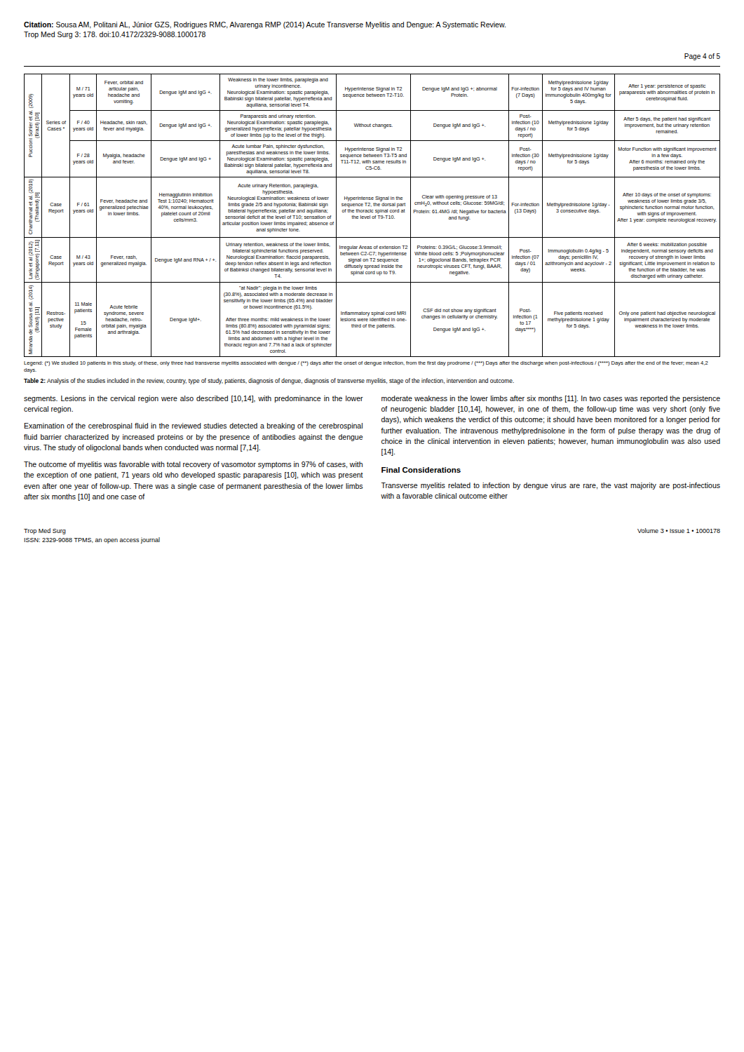Citation: Sousa AM, Politani AL, Júnior GZS, Rodrigues RMC, Alvarenga RMP (2014) Acute Transverse Myelitis and Dengue: A Systematic Review.
Trop Med Surg 3: 178. doi:10.4172/2329-9088.1000178
Page 4 of 5
| Puccioni Sohler et al. (2009) (Brazil) [10] | Series of Cases * | M / 71 years old | Fever, orbital and articular pain, headache and vomiting. | Dengue IgM and IgG +. | Weakness in the lower limbs, paraplegia and urinary incontinence. Neurological Examination: spastic paraplegia, Babinski sign bilateral patellar, hyperreflexia and aquiliana, sensorial level T4. | Hyperintense Signal in T2 sequence between T2-T10. | Dengue IgM and IgG +; abnormal Protein. | For-infection (7 Days) | Methylprednisolone 1g/day for 5 days and IV human immunoglobulin 400mg/kg for 5 days. | After 1 year: persistence of spastic paraparesis with abnormalities of protein in cerebrospinal fluid. |
| F / 40 years old | Headache, skin rash, fever and myalgia. | Dengue IgM and IgG +. | Paraparesis and urinary retention. Neurological Examination: spastic paraplegia, generalized hyperreflexia; patellar hypoesthesia of lower limbs (up to the level of the thigh). | Without changes. | Dengue IgM and IgG +. | Post-infection (10 days / no report) | Methylprednisolone 1g/day for 5 days | After 5 days, the patient had significant improvement, but the urinary retention remained. |
| F / 28 years old | Myalgia, headache and fever. | Dengue IgM and IgG + | Acute lumbar Pain, sphincter dysfunction, paresthesias and weakness in the lower limbs. Neurological Examination: spastic paraplegia, Babinski sign bilateral patellar, hyperreflexia and aquiliana, sensorial level T8. | Hyperintense Signal in T2 sequence between T3-T5 and T11-T12, with same results in C5-C6. | Dengue IgM and IgG +. | Post-infection (30 days / no report) | Methylprednisolone 1g/day for 5 days | Motor Function with significant improvement in a few days. After 6 months: remained only the paresthesia of the lower limbs. |
| Chanthamat et al. (2010) (Thailand) [6] | Case Report | F / 61 years old | Fever, headache and generalized petechiae in lower limbs. | Hemagglutinin inhibition Test 1:10240; Hematocrit 40%, normal leukocytes, platelet count of 20mil cells/mm3. | Acute urinary Retention, paraplegia, hypoesthesia. Neurological Examination: weakness of lower limbs grade 2/5 and hypotonia; Babinski sign bilateral hyperreflexia; patellar and aquiliana; sensorial deficit at the level of T10; sensation of articular position lower limbs impaired; absence of anal sphincter tone. | Hyperintense Signal in the sequence T2, the dorsal part of the thoracic spinal cord at the level of T9-T10. | Clear with opening pressure of 13 cmH 2 0, without cells; Glucose: 59MG/dl; Protein: 61.4MG /dl; Negative for bacteria and fungi. | For-infection (13 Days) | Methylprednisolone 1g/day - 3 consecutive days. | After 10 days of the onset of symptoms: weakness of lower limbs grade 3/5, sphincteric function normal motor function, with signs of improvement. After 1 year: complete neurological recovery. |
| Larik et al (2012) (Singapore) [7,11] | Case Report | M / 43 years old | Fever, rash, generalized myalgia. | Dengue IgM and RNA + / +. | Urinary retention, weakness of the lower limbs, bilateral sphincterial functions preserved. Neurological Examination: flaccid paraparesis, deep tendon reflex absent in legs and reflection of Babinksi changed bilaterally, sensorial level in T4. | Irregular Areas of extension T2 between C2-C7; hyperintense signal on T2 sequence diffusely spread inside the spinal cord up to T9. | Proteins: 0.39G/L; Glucose:3.9mmol/l; White blood cells: 5 ;Polymorphonuclear 1+; oligoclonal Bands, tetraplex PCR neurotropic viruses CFT, fungi, BAAR, negative. | Post-infection (07 days / 01 day) | Immunoglobulin 0.4g/kg - 5 days; penicillin IV, azithromycin and acyclovir - 2 weeks. | After 6 weeks: mobilization possible independent, normal sensory deficits and recovery of strength in lower limbs significant; Little improvement in relation to the function of the bladder, he was discharged with urinary catheter. |
| Miranda de Sousa et al. (2014) (Brazil) [11] | Restros-pective study | 11 Male patients 15 Female patients | Acute febrile syndrome, severe headache, retro-orbital pain, myalgia and arthralgia. | Dengue IgM+. | "at Nadir": plegia in the lower limbs (30.8%), associated with a moderate decrease in sensitivity in the lower limbs (65.4%) and bladder or bowel incontinence (61.5%). After three months: mild weakness in the lower limbs (80.8%) associated with pyramidal signs; 61.5% had decreased in sensitivity in the lower limbs and abdomen with a higher level in the thoracic region and 7.7% had a lack of sphincter control. | Inflammatory spinal cord MRI lesions were identified in one-third of the patients. | CSF did not show any significant changes in cellularity or chemistry. Dengue IgM and IgG +. | Post-infection (1 to 17 days****) | Five patients received methylprednisolone 1 g/day for 5 days. | Only one patient had objective neurological impairment characterized by moderate weakness in the lower limbs. |
Legend: (*) We studied 10 patients in this study, of these, only three had transverse myelitis associated with dengue / (**) days after the onset of dengue infection, from the first day prodrome / (***) Days after the discharge when post-infectious / (****) Days after the end of the fever; mean 4,2 days.
Table 2: Analysis of the studies included in the review, country, type of study, patients, diagnosis of dengue, diagnosis of transverse myelitis, stage of the infection, intervention and outcome.
segments. Lesions in the cervical region were also described [10,14], with predominance in the lower cervical region.
Examination of the cerebrospinal fluid in the reviewed studies detected a breaking of the cerebrospinal fluid barrier characterized by increased proteins or by the presence of antibodies against the dengue virus. The study of oligoclonal bands when conducted was normal [7,14].
The outcome of myelitis was favorable with total recovery of vasomotor symptoms in 97% of cases, with the exception of one patient, 71 years old who developed spastic paraparesis [10], which was present even after one year of follow-up. There was a single case of permanent paresthesia of the lower limbs after six months [10] and one case of
moderate weakness in the lower limbs after six months [11]. In two cases was reported the persistence of neurogenic bladder [10,14], however, in one of them, the follow-up time was very short (only five days), which weakens the verdict of this outcome; it should have been monitored for a longer period for further evaluation. The intravenous methylprednisolone in the form of pulse therapy was the drug of choice in the clinical intervention in eleven patients; however, human immunoglobulin was also used [14].
Final Considerations
Transverse myelitis related to infection by dengue virus are rare, the vast majority are post-infectious with a favorable clinical outcome either
Trop Med Surg
ISSN: 2329-9088 TPMS, an open access journal
Volume 3 • Issue 1 • 1000178